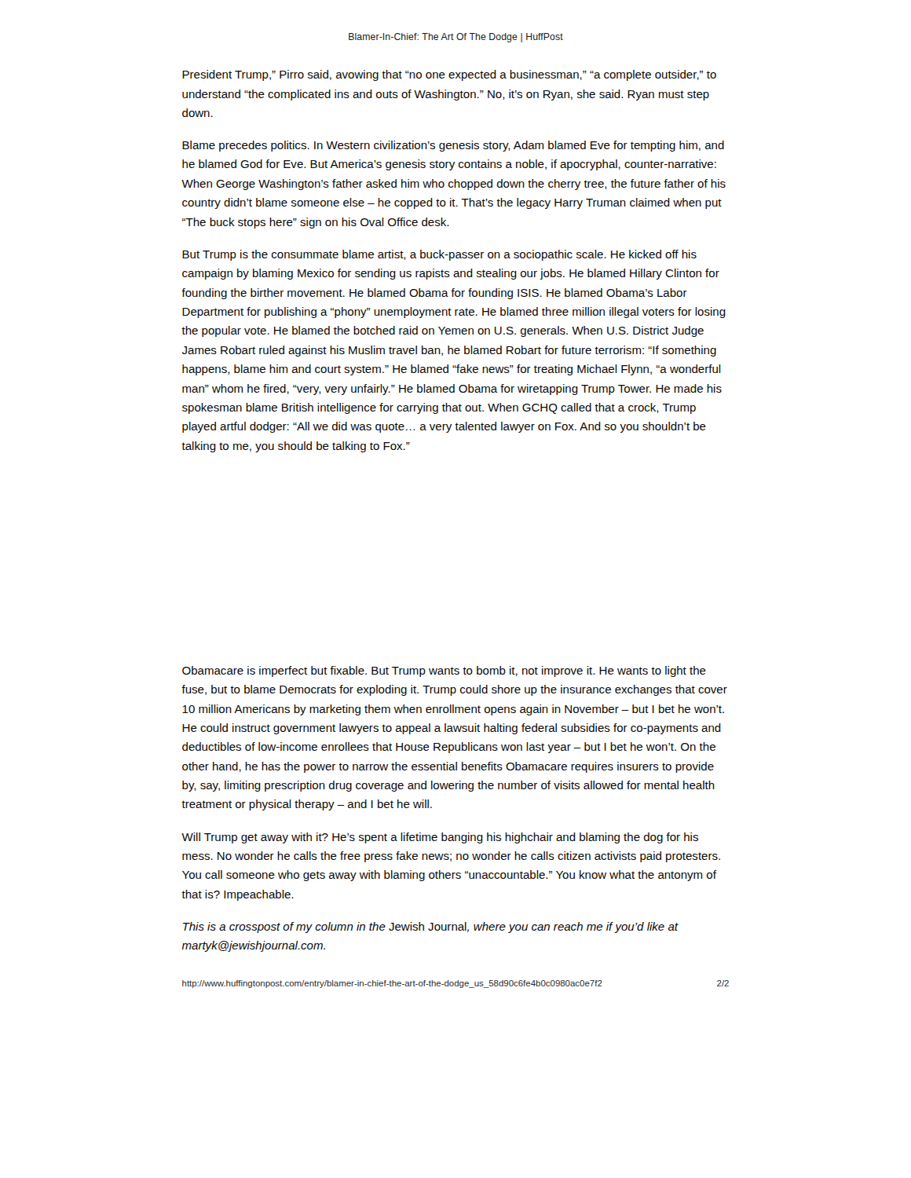Blamer-In-Chief: The Art Of The Dodge | HuffPost
President Trump,” Pirro said, avowing that “no one expected a businessman,” “a complete outsider,” to understand “the complicated ins and outs of Washington.” No, it’s on Ryan, she said. Ryan must step down.
Blame precedes politics. In Western civilization’s genesis story, Adam blamed Eve for tempting him, and he blamed God for Eve. But America’s genesis story contains a noble, if apocryphal, counter-narrative: When George Washington’s father asked him who chopped down the cherry tree, the future father of his country didn’t blame someone else – he copped to it. That’s the legacy Harry Truman claimed when put “The buck stops here” sign on his Oval Office desk.
But Trump is the consummate blame artist, a buck-passer on a sociopathic scale. He kicked off his campaign by blaming Mexico for sending us rapists and stealing our jobs. He blamed Hillary Clinton for founding the birther movement. He blamed Obama for founding ISIS. He blamed Obama’s Labor Department for publishing a “phony” unemployment rate. He blamed three million illegal voters for losing the popular vote. He blamed the botched raid on Yemen on U.S. generals. When U.S. District Judge James Robart ruled against his Muslim travel ban, he blamed Robart for future terrorism: “If something happens, blame him and court system.” He blamed “fake news” for treating Michael Flynn, “a wonderful man” whom he fired, “very, very unfairly.” He blamed Obama for wiretapping Trump Tower. He made his spokesman blame British intelligence for carrying that out. When GCHQ called that a crock, Trump played artful dodger: “All we did was quote… a very talented lawyer on Fox. And so you shouldn’t be talking to me, you should be talking to Fox.”
Obamacare is imperfect but fixable. But Trump wants to bomb it, not improve it. He wants to light the fuse, but to blame Democrats for exploding it. Trump could shore up the insurance exchanges that cover 10 million Americans by marketing them when enrollment opens again in November – but I bet he won’t. He could instruct government lawyers to appeal a lawsuit halting federal subsidies for co-payments and deductibles of low-income enrollees that House Republicans won last year – but I bet he won’t. On the other hand, he has the power to narrow the essential benefits Obamacare requires insurers to provide by, say, limiting prescription drug coverage and lowering the number of visits allowed for mental health treatment or physical therapy – and I bet he will.
Will Trump get away with it? He’s spent a lifetime banging his highchair and blaming the dog for his mess. No wonder he calls the free press fake news; no wonder he calls citizen activists paid protesters. You call someone who gets away with blaming others “unaccountable.” You know what the antonym of that is? Impeachable.
This is a crosspost of my column in the Jewish Journal, where you can reach me if you’d like at martyk@jewishjournal.com.
http://www.huffingtonpost.com/entry/blamer-in-chief-the-art-of-the-dodge_us_58d90c6fe4b0c0980ac0e7f2 2/2